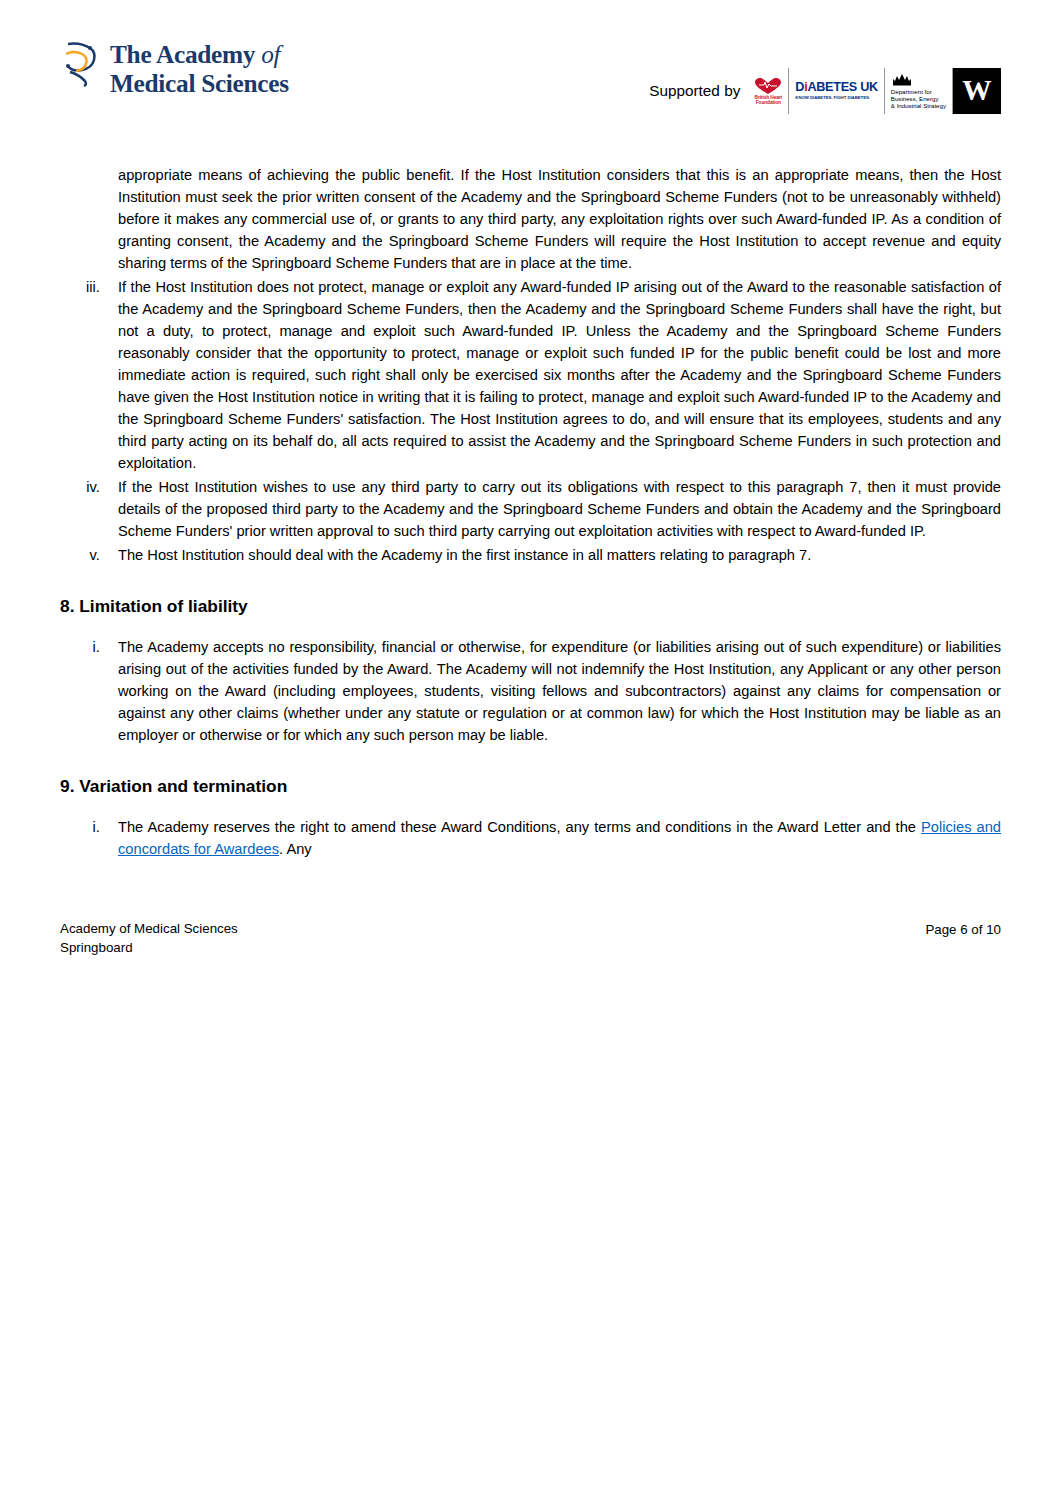The Academy of
Medical Sciences
Supported by
British Heart
Foundation
Di ABETES UK
KNOW DIABETES. FIGHT DIABETES.
Department for
Business, Energy
& Industrial Strategy
W
appropriate means of achieving the public benefit. If the Host Institution considers that this is an appropriate means, then the Host Institution must seek the prior written consent of the Academy and the Springboard Scheme Funders (not to be unreasonably withheld) before it makes any commercial use of, or grants to any third party, any exploitation rights over such Award-funded IP. As a condition of granting consent, the Academy and the Springboard Scheme Funders will require the Host Institution to accept revenue and equity sharing terms of the Springboard Scheme Funders that are in place at the time.
If the Host Institution does not protect, manage or exploit any Award-funded IP arising out of the Award to the reasonable satisfaction of the Academy and the Springboard Scheme Funders, then the Academy and the Springboard Scheme Funders shall have the right, but not a duty, to protect, manage and exploit such Award-funded IP. Unless the Academy and the Springboard Scheme Funders reasonably consider that the opportunity to protect, manage or exploit such funded IP for the public benefit could be lost and more immediate action is required, such right shall only be exercised six months after the Academy and the Springboard Scheme Funders have given the Host Institution notice in writing that it is failing to protect, manage and exploit such Award-funded IP to the Academy and the Springboard Scheme Funders' satisfaction. The Host Institution agrees to do, and will ensure that its employees, students and any third party acting on its behalf do, all acts required to assist the Academy and the Springboard Scheme Funders in such protection and exploitation.
If the Host Institution wishes to use any third party to carry out its obligations with respect to this paragraph 7, then it must provide details of the proposed third party to the Academy and the Springboard Scheme Funders and obtain the Academy and the Springboard Scheme Funders' prior written approval to such third party carrying out exploitation activities with respect to Award-funded IP.
The Host Institution should deal with the Academy in the first instance in all matters relating to paragraph 7.
8. Limitation of liability
The Academy accepts no responsibility, financial or otherwise, for expenditure (or liabilities arising out of such expenditure) or liabilities arising out of the activities funded by the Award. The Academy will not indemnify the Host Institution, any Applicant or any other person working on the Award (including employees, students, visiting fellows and subcontractors) against any claims for compensation or against any other claims (whether under any statute or regulation or at common law) for which the Host Institution may be liable as an employer or otherwise or for which any such person may be liable.
9. Variation and termination
The Academy reserves the right to amend these Award Conditions, any terms and conditions in the Award Letter and the Policies and concordats for Awardees. Any
Academy of Medical Sciences
Springboard
Page 6 of 10